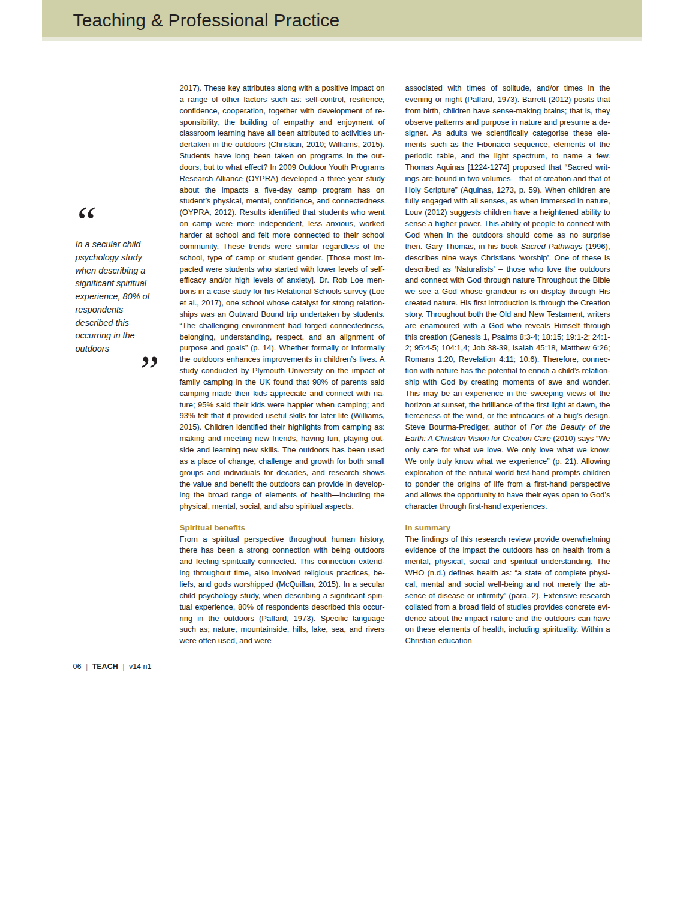Teaching & Professional Practice
“ In a secular child psychology study when describing a significant spiritual experience, 80% of respondents described this occurring in the outdoors ”
2017). These key attributes along with a positive impact on a range of other factors such as: self-control, resilience, confidence, cooperation, together with development of responsibility, the building of empathy and enjoyment of classroom learning have all been attributed to activities undertaken in the outdoors (Christian, 2010; Williams, 2015). Students have long been taken on programs in the outdoors, but to what effect? In 2009 Outdoor Youth Programs Research Alliance (OYPRA) developed a three-year study about the impacts a five-day camp program has on student’s physical, mental, confidence, and connectedness (OYPRA, 2012). Results identified that students who went on camp were more independent, less anxious, worked harder at school and felt more connected to their school community. These trends were similar regardless of the school, type of camp or student gender. [Those most impacted were students who started with lower levels of self-efficacy and/or high levels of anxiety]. Dr. Rob Loe mentions in a case study for his Relational Schools survey (Loe et al., 2017), one school whose catalyst for strong relationships was an Outward Bound trip undertaken by students. “The challenging environment had forged connectedness, belonging, understanding, respect, and an alignment of purpose and goals” (p. 14). Whether formally or informally the outdoors enhances improvements in children’s lives. A study conducted by Plymouth University on the impact of family camping in the UK found that 98% of parents said camping made their kids appreciate and connect with nature; 95% said their kids were happier when camping; and 93% felt that it provided useful skills for later life (Williams, 2015). Children identified their highlights from camping as: making and meeting new friends, having fun, playing outside and learning new skills. The outdoors has been used as a place of change, challenge and growth for both small groups and individuals for decades, and research shows the value and benefit the outdoors can provide in developing the broad range of elements of health—including the physical, mental, social, and also spiritual aspects.
Spiritual benefits
From a spiritual perspective throughout human history, there has been a strong connection with being outdoors and feeling spiritually connected. This connection extending throughout time, also involved religious practices, beliefs, and gods worshipped (McQuillan, 2015). In a secular child psychology study, when describing a significant spiritual experience, 80% of respondents described this occurring in the outdoors (Paffard, 1973). Specific language such as; nature, mountainside, hills, lake, sea, and rivers were often used, and were
associated with times of solitude, and/or times in the evening or night (Paffard, 1973). Barrett (2012) posits that from birth, children have sense-making brains; that is, they observe patterns and purpose in nature and presume a designer. As adults we scientifically categorise these elements such as the Fibonacci sequence, elements of the periodic table, and the light spectrum, to name a few. Thomas Aquinas [1224-1274] proposed that “Sacred writings are bound in two volumes – that of creation and that of Holy Scripture” (Aquinas, 1273, p. 59). When children are fully engaged with all senses, as when immersed in nature, Louv (2012) suggests children have a heightened ability to sense a higher power. This ability of people to connect with God when in the outdoors should come as no surprise then. Gary Thomas, in his book Sacred Pathways (1996), describes nine ways Christians ‘worship’. One of these is described as ‘Naturalists’ – those who love the outdoors and connect with God through nature Throughout the Bible we see a God whose grandeur is on display through His created nature. His first introduction is through the Creation story. Throughout both the Old and New Testament, writers are enamoured with a God who reveals Himself through this creation (Genesis 1, Psalms 8:3-4; 18:15; 19:1-2; 24:1-2; 95:4-5; 104:1,4; Job 38-39, Isaiah 45:18, Matthew 6:26; Romans 1:20, Revelation 4:11; 10:6). Therefore, connection with nature has the potential to enrich a child’s relationship with God by creating moments of awe and wonder. This may be an experience in the sweeping views of the horizon at sunset, the brilliance of the first light at dawn, the fierceness of the wind, or the intricacies of a bug’s design. Steve Bourma-Prediger, author of For the Beauty of the Earth: A Christian Vision for Creation Care (2010) says “We only care for what we love. We only love what we know. We only truly know what we experience” (p. 21). Allowing exploration of the natural world first-hand prompts children to ponder the origins of life from a first-hand perspective and allows the opportunity to have their eyes open to God’s character through first-hand experiences.
In summary
The findings of this research review provide overwhelming evidence of the impact the outdoors has on health from a mental, physical, social and spiritual understanding. The WHO (n.d.) defines health as: “a state of complete physical, mental and social well-being and not merely the absence of disease or infirmity” (para. 2). Extensive research collated from a broad field of studies provides concrete evidence about the impact nature and the outdoors can have on these elements of health, including spirituality. Within a Christian education
06 | TEACH | v14 n1